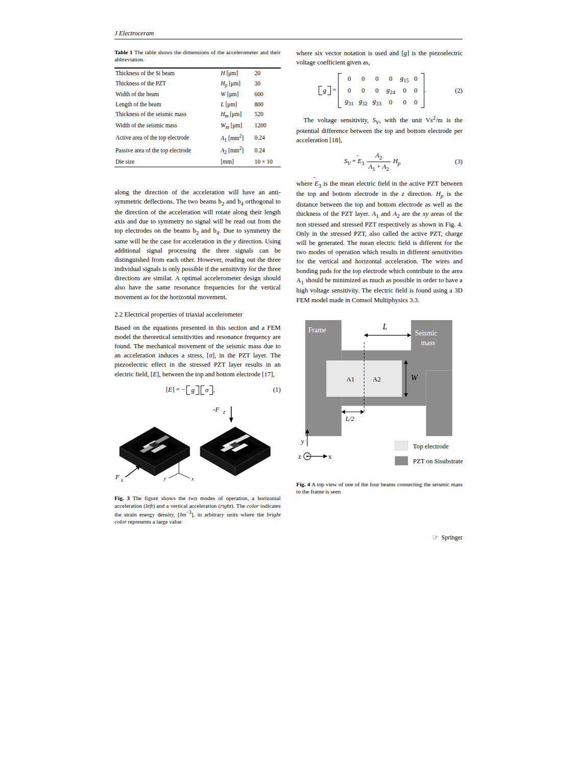J Electroceram
Table 1 The table shows the dimensions of the accelerometer and their abbreviation.
| Thickness of the Si beam | H [μm] | 20 |
| Thickness of the PZT | H p [μm] | 30 |
| Width of the beam | W [μm] | 600 |
| Length of the beam | L [μm] | 800 |
| Thickness of the seismic mass | H m [μm] | 520 |
| Width of the seismic mass | W m [μm] | 1200 |
| Active area of the top electrode | A 1 [mm 2 ] | 0.24 |
| Passive area of the top electrode | A 2 [mm 2 ] | 0.24 |
| Die size | [mm] | 10 × 10 |
along the direction of the acceleration will have an anti-symmetric deflections. The two beams b2 and b4 orthogonal to the direction of the acceleration will rotate along their length axis and due to symmetry no signal will be read out from the top electrodes on the beams b2 and b4. Due to symmetry the same will be the case for acceleration in the y direction. Using additional signal processing the three signals can be distinguished from each other. However, reading out the three individual signals is only possible if the sensitivity for the three directions are similar. A optimal accelerometer design should also have the same resonance frequencies for the vertical movement as for the horizontal movement.
2.2 Electrical properties of triaxial accelerometer
Based on the equations presented in this section and a FEM model the theoretical sensitivities and resonance frequency are found. The mechanical movement of the seismic mass due to an acceleration induces a stress, [σ], in the PZT layer. The piezoelectric effect in the stressed PZT layer results in an electric field, [E], between the top and bottom electrode [17],
[E] = − g σ,
(1)
-F z F x z y x
Fig. 3 The figure shows the two modes of operation, a horizontal acceleration (left) and a vertical acceleration (right). The color indicates the strain energy density, [Jm−3], in arbitrary units where the bright color represents a large value
where six vector notation is used and [g] is the piezoelectric voltage coefficient given as,
g =
| 0 | 0 | 0 | 0 | g 15 | 0 |
| 0 | 0 | 0 | g 24 | 0 | 0 |
| g 31 | g 32 | g 33 | 0 | 0 | 0 |
.
(2)
The voltage sensitivity, SV, with the unit Vs2/m is the potential difference between the top and bottom electrode per acceleration [18],
SV = ̄E3 A2 A1 + A2 Hp
(3)
where ̄E3 is the mean electric field in the active PZT between the top and bottom electrode in the z direction. Hp is the distance between the top and bottom electrode as well as the thickness of the PZT layer. A1 and A2 are the xy areas of the non stressed and stressed PZT respectively as shown in Fig. 4. Only in the stressed PZT, also called the active PZT, charge will be generated. The mean electric field is different for the two modes of operation which results in different sensitivities for the vertical and horizontal acceleration. The wires and bonding pads for the top electrode which contribute to the area A1 should be minimized as much as possible in order to have a high voltage sensitivity. The electric field is found using a 3D FEM model made in Comsol Multiphysics 3.3.
Frame Seismic mass L W L/2 A1 A2 y x z Top electrode PZT on Sisubstrate
Fig. 4 A top view of one of the four beams connecting the seismic mass to the frame is seen
☞ Springer